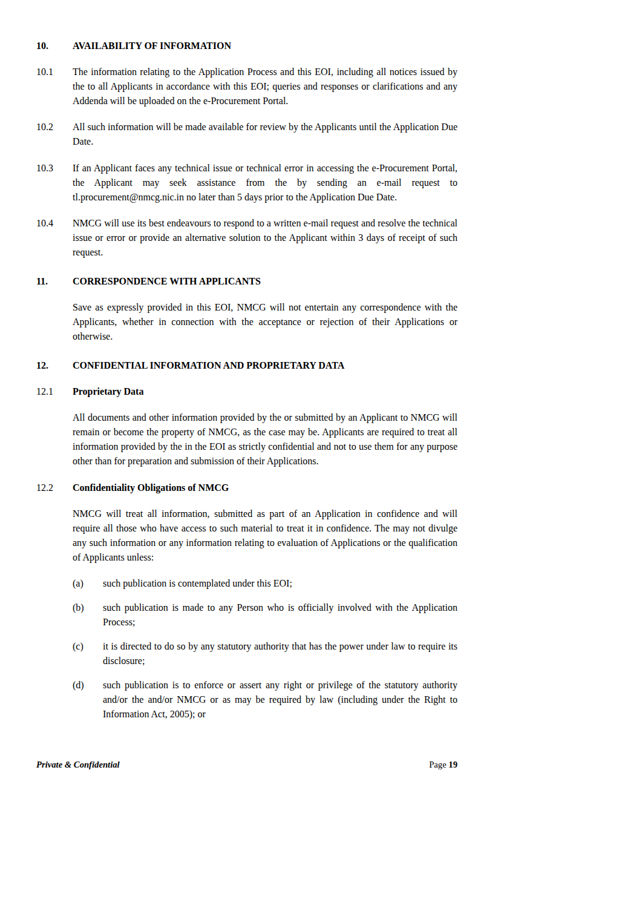10.
Availability of Information
10.1
The information relating to the Application Process and this EOI, including all notices issued by the to all Applicants in accordance with this EOI; queries and responses or clarifications and any Addenda will be uploaded on the e-Procurement Portal.
10.2
All such information will be made available for review by the Applicants until the Application Due Date.
10.3
If an Applicant faces any technical issue or technical error in accessing the e-Procurement Portal, the Applicant may seek assistance from the by sending an e-mail request to tl.procurement@nmcg.nic.in no later than 5 days prior to the Application Due Date.
10.4
NMCG will use its best endeavours to respond to a written e-mail request and resolve the technical issue or error or provide an alternative solution to the Applicant within 3 days of receipt of such request.
11.
Correspondence with Applicants
Save as expressly provided in this EOI, NMCG will not entertain any correspondence with the Applicants, whether in connection with the acceptance or rejection of their Applications or otherwise.
12.
Confidential Information and Proprietary Data
12.1
Proprietary Data
All documents and other information provided by the or submitted by an Applicant to NMCG will remain or become the property of NMCG, as the case may be. Applicants are required to treat all information provided by the in the EOI as strictly confidential and not to use them for any purpose other than for preparation and submission of their Applications.
12.2
Confidentiality Obligations of NMCG
NMCG will treat all information, submitted as part of an Application in confidence and will require all those who have access to such material to treat it in confidence. The may not divulge any such information or any information relating to evaluation of Applications or the qualification of Applicants unless:
(a)
such publication is contemplated under this EOI;
(b)
such publication is made to any Person who is officially involved with the Application Process;
(c)
it is directed to do so by any statutory authority that has the power under law to require its disclosure;
(d)
such publication is to enforce or assert any right or privilege of the statutory authority and/or the and/or NMCG or as may be required by law (including under the Right to Information Act, 2005); or
Private & Confidential
Page 19